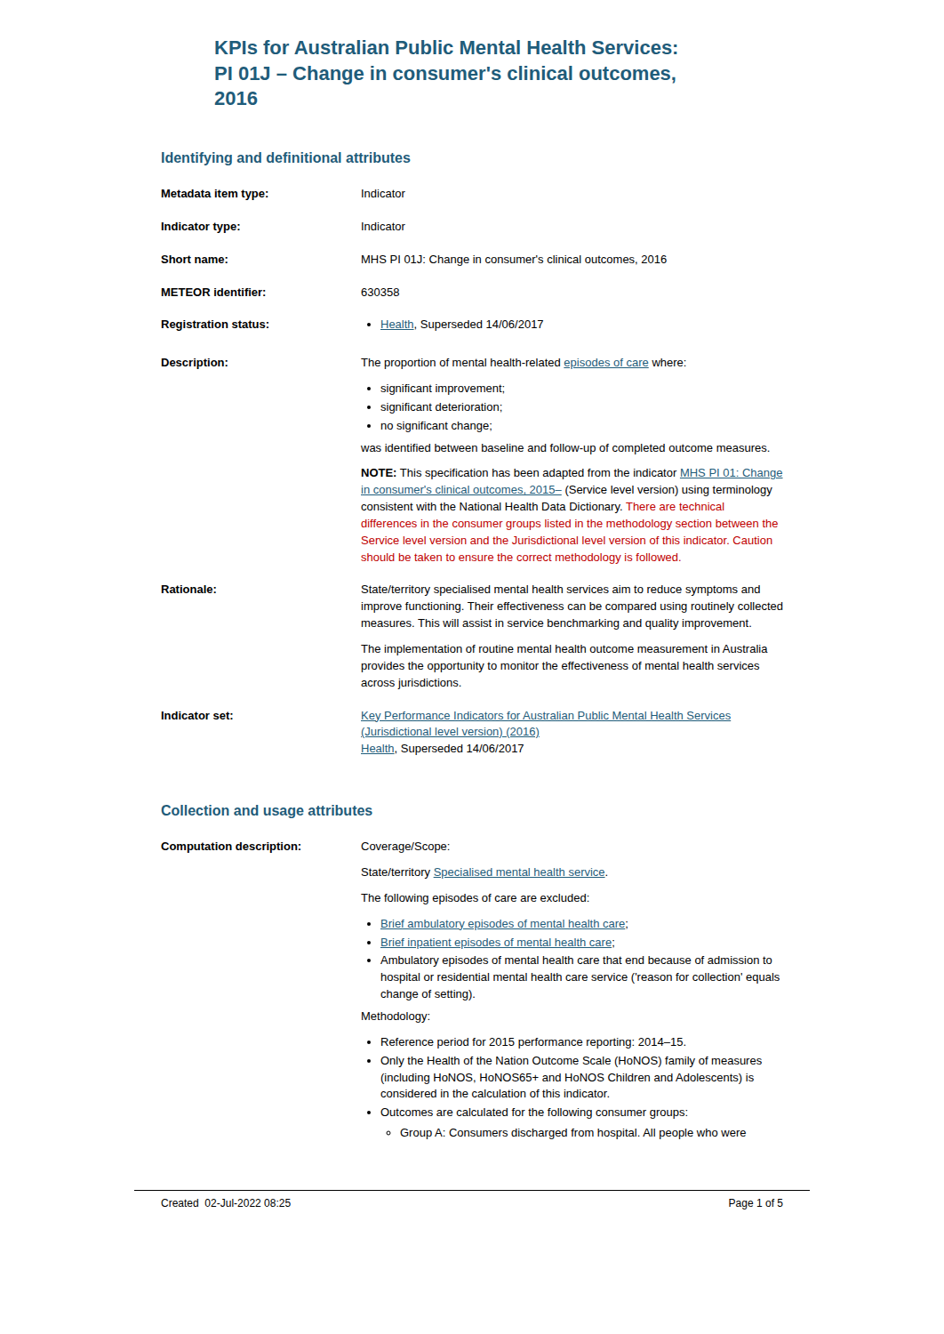KPIs for Australian Public Mental Health Services:
PI 01J – Change in consumer's clinical outcomes,
2016
Identifying and definitional attributes
| Metadata item type: | Indicator |
| Indicator type: | Indicator |
| Short name: | MHS PI 01J: Change in consumer's clinical outcomes, 2016 |
| METEOR identifier: | 630358 |
| Registration status: | Health , Superseded 14/06/2017 |
| Description: | The proportion of mental health-related episodes of care where: significant improvement; significant deterioration; no significant change; was identified between baseline and follow-up of completed outcome measures. NOTE: This specification has been adapted from the indicator MHS PI 01: Change in consumer's clinical outcomes, 2015– (Service level version) using terminology consistent with the National Health Data Dictionary. There are technical differences in the consumer groups listed in the methodology section between the Service level version and the Jurisdictional level version of this indicator. Caution should be taken to ensure the correct methodology is followed. |
| Rationale: | State/territory specialised mental health services aim to reduce symptoms and improve functioning. Their effectiveness can be compared using routinely collected measures. This will assist in service benchmarking and quality improvement. The implementation of routine mental health outcome measurement in Australia provides the opportunity to monitor the effectiveness of mental health services across jurisdictions. |
| Indicator set: | Key Performance Indicators for Australian Public Mental Health Services (Jurisdictional level version) (2016) Health , Superseded 14/06/2017 |
Collection and usage attributes
| Computation description: | Coverage/Scope: State/territory Specialised mental health service . The following episodes of care are excluded: Brief ambulatory episodes of mental health care ; Brief inpatient episodes of mental health care ; Ambulatory episodes of mental health care that end because of admission to hospital or residential mental health care service ('reason for collection' equals change of setting). Methodology: Reference period for 2015 performance reporting: 2014–15. Only the Health of the Nation Outcome Scale (HoNOS) family of measures (including HoNOS, HoNOS65+ and HoNOS Children and Adolescents) is considered in the calculation of this indicator. Outcomes are calculated for the following consumer groups: Group A: Consumers discharged from hospital. All people who were |
Created 02-Jul-2022 08:25 Page 1 of 5